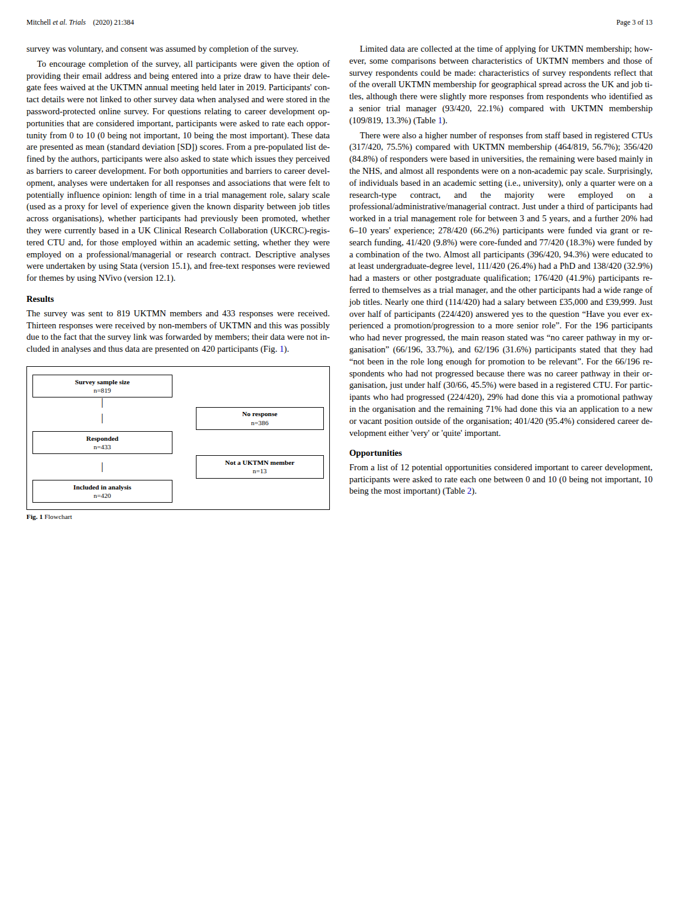Mitchell et al. Trials (2020) 21:384
Page 3 of 13
survey was voluntary, and consent was assumed by completion of the survey.
To encourage completion of the survey, all participants were given the option of providing their email address and being entered into a prize draw to have their delegate fees waived at the UKTMN annual meeting held later in 2019. Participants' contact details were not linked to other survey data when analysed and were stored in the password-protected online survey. For questions relating to career development opportunities that are considered important, participants were asked to rate each opportunity from 0 to 10 (0 being not important, 10 being the most important). These data are presented as mean (standard deviation [SD]) scores. From a pre-populated list defined by the authors, participants were also asked to state which issues they perceived as barriers to career development. For both opportunities and barriers to career development, analyses were undertaken for all responses and associations that were felt to potentially influence opinion: length of time in a trial management role, salary scale (used as a proxy for level of experience given the known disparity between job titles across organisations), whether participants had previously been promoted, whether they were currently based in a UK Clinical Research Collaboration (UKCRC)-registered CTU and, for those employed within an academic setting, whether they were employed on a professional/managerial or research contract. Descriptive analyses were undertaken by using Stata (version 15.1), and free-text responses were reviewed for themes by using NVivo (version 12.1).
Results
The survey was sent to 819 UKTMN members and 433 responses were received. Thirteen responses were received by non-members of UKTMN and this was possibly due to the fact that the survey link was forwarded by members; their data were not included in analyses and thus data are presented on 420 participants (Fig. 1).
Survey sample sizen=819
│
│
No responsen=386
Respondedn=433
│
Not a UKTMN membern=13
Included in analysisn=420
Fig. 1 Flowchart
Limited data are collected at the time of applying for UKTMN membership; however, some comparisons between characteristics of UKTMN members and those of survey respondents could be made: characteristics of survey respondents reflect that of the overall UKTMN membership for geographical spread across the UK and job titles, although there were slightly more responses from respondents who identified as a senior trial manager (93/420, 22.1%) compared with UKTMN membership (109/819, 13.3%) (Table 1).
There were also a higher number of responses from staff based in registered CTUs (317/420, 75.5%) compared with UKTMN membership (464/819, 56.7%); 356/420 (84.8%) of responders were based in universities, the remaining were based mainly in the NHS, and almost all respondents were on a non-academic pay scale. Surprisingly, of individuals based in an academic setting (i.e., university), only a quarter were on a research-type contract, and the majority were employed on a professional/administrative/managerial contract. Just under a third of participants had worked in a trial management role for between 3 and 5 years, and a further 20% had 6–10 years' experience; 278/420 (66.2%) participants were funded via grant or research funding, 41/420 (9.8%) were core-funded and 77/420 (18.3%) were funded by a combination of the two. Almost all participants (396/420, 94.3%) were educated to at least undergraduate-degree level, 111/420 (26.4%) had a PhD and 138/420 (32.9%) had a masters or other postgraduate qualification; 176/420 (41.9%) participants referred to themselves as a trial manager, and the other participants had a wide range of job titles. Nearly one third (114/420) had a salary between £35,000 and £39,999. Just over half of participants (224/420) answered yes to the question “Have you ever experienced a promotion/progression to a more senior role”. For the 196 participants who had never progressed, the main reason stated was “no career pathway in my organisation” (66/196, 33.7%), and 62/196 (31.6%) participants stated that they had “not been in the role long enough for promotion to be relevant”. For the 66/196 respondents who had not progressed because there was no career pathway in their organisation, just under half (30/66, 45.5%) were based in a registered CTU. For participants who had progressed (224/420), 29% had done this via a promotional pathway in the organisation and the remaining 71% had done this via an application to a new or vacant position outside of the organisation; 401/420 (95.4%) considered career development either 'very' or 'quite' important.
Opportunities
From a list of 12 potential opportunities considered important to career development, participants were asked to rate each one between 0 and 10 (0 being not important, 10 being the most important) (Table 2).